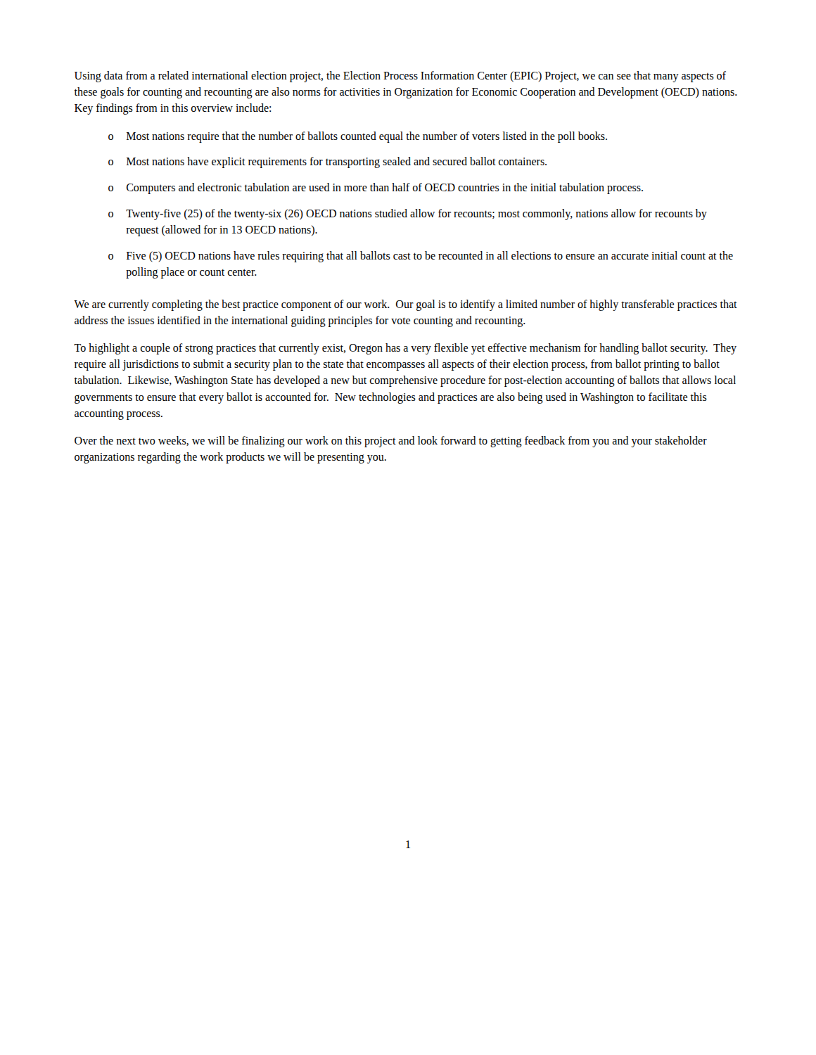Using data from a related international election project, the Election Process Information Center (EPIC) Project, we can see that many aspects of these goals for counting and recounting are also norms for activities in Organization for Economic Cooperation and Development (OECD) nations. Key findings from in this overview include:
Most nations require that the number of ballots counted equal the number of voters listed in the poll books.
Most nations have explicit requirements for transporting sealed and secured ballot containers.
Computers and electronic tabulation are used in more than half of OECD countries in the initial tabulation process.
Twenty-five (25) of the twenty-six (26) OECD nations studied allow for recounts; most commonly, nations allow for recounts by request (allowed for in 13 OECD nations).
Five (5) OECD nations have rules requiring that all ballots cast to be recounted in all elections to ensure an accurate initial count at the polling place or count center.
We are currently completing the best practice component of our work. Our goal is to identify a limited number of highly transferable practices that address the issues identified in the international guiding principles for vote counting and recounting.
To highlight a couple of strong practices that currently exist, Oregon has a very flexible yet effective mechanism for handling ballot security. They require all jurisdictions to submit a security plan to the state that encompasses all aspects of their election process, from ballot printing to ballot tabulation. Likewise, Washington State has developed a new but comprehensive procedure for post-election accounting of ballots that allows local governments to ensure that every ballot is accounted for. New technologies and practices are also being used in Washington to facilitate this accounting process.
Over the next two weeks, we will be finalizing our work on this project and look forward to getting feedback from you and your stakeholder organizations regarding the work products we will be presenting you.
1